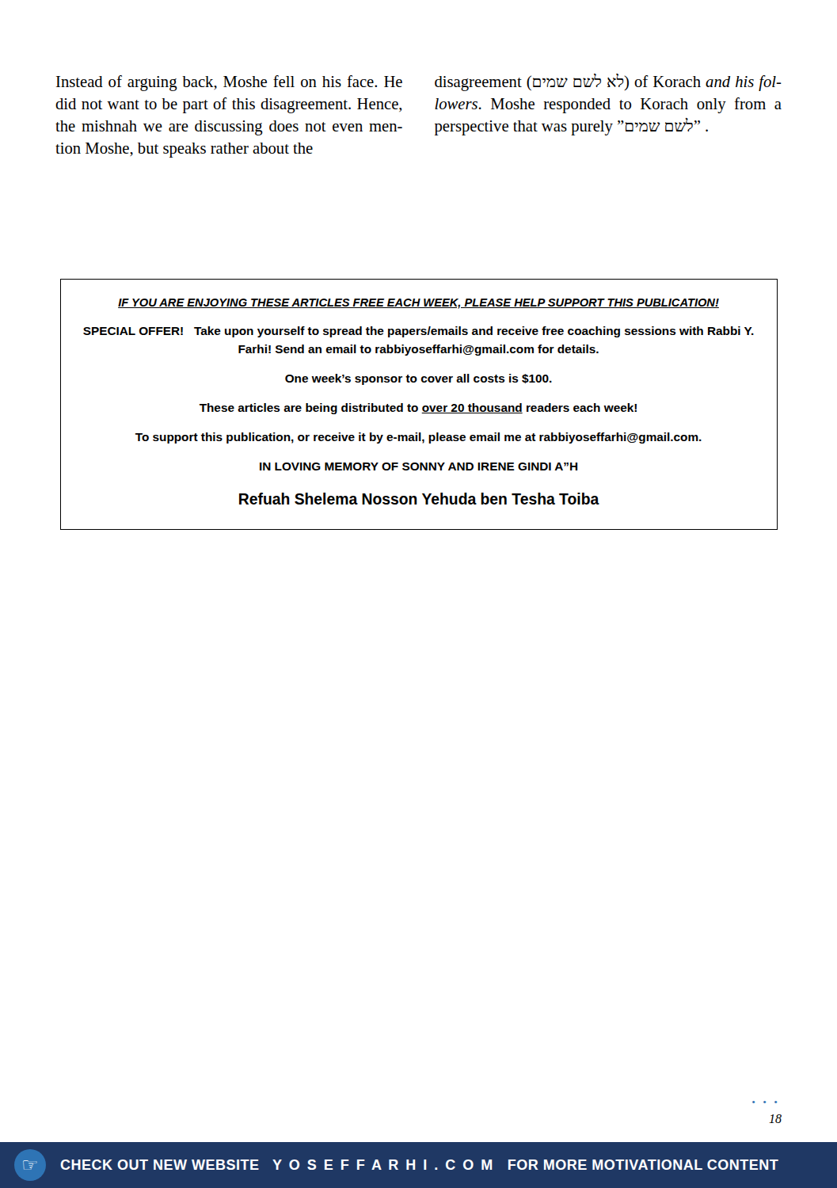Instead of arguing back, Moshe fell on his face. He did not want to be part of this disagreement. Hence, the mishnah we are discussing does not even mention Moshe, but speaks rather about the
disagreement (לא לשם שמים) of Korach and his followers. Moshe responded to Korach only from a perspective that was purely ”לשם שמים” .
IF YOU ARE ENJOYING THESE ARTICLES FREE EACH WEEK, PLEASE HELP SUPPORT THIS PUBLICATION!
SPECIAL OFFER! Take upon yourself to spread the papers/emails and receive free coaching sessions with Rabbi Y. Farhi! Send an email to rabbiyoseffarhi@gmail.com for details.
One week’s sponsor to cover all costs is $100.
These articles are being distributed to over 20 thousand readers each week!
To support this publication, or receive it by e-mail, please email me at rabbiyoseffarhi@gmail.com.
IN LOVING MEMORY OF SONNY AND IRENE GINDI A”H
Refuah Shelema Nosson Yehuda ben Tesha Toiba
• • •
18
☞
CHECK OUT NEW WEBSITE Y O S E F F A R H I . C O M FOR MORE MOTIVATIONAL CONTENT